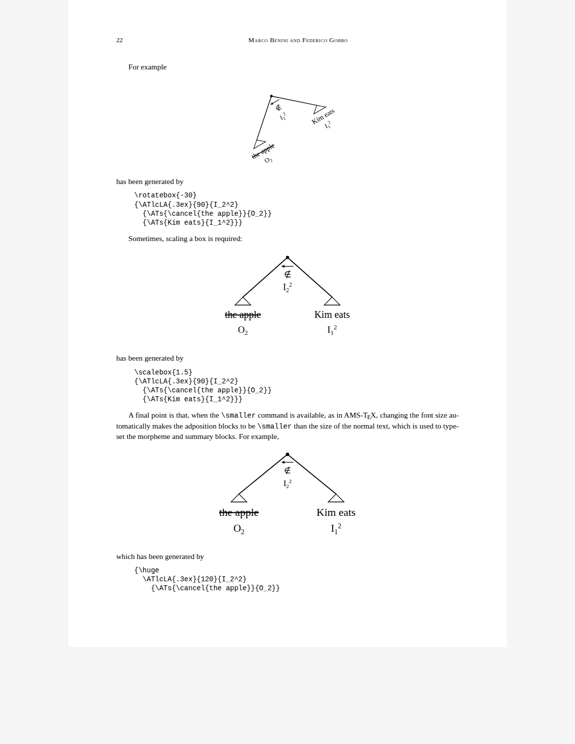22 Marco Benini and Federico Gobbo
For example
Rotated adpositional tree ∉ I22 the apple O2 Kim eats I12
has been generated by
\rotatebox{-30}
{\ATlcLA{.3ex}{90}{I_2^2}
  {\ATs{\cancel{the apple}}{O_2}}
  {\ATs{Kim eats}{I_1^2}}}
Sometimes, scaling a box is required:
Scaled adpositional tree ∉ I22 the apple O2 Kim eats I12
has been generated by
\scalebox{1.5}
{\ATlcLA{.3ex}{90}{I_2^2}
  {\ATs{\cancel{the apple}}{O_2}}
  {\ATs{Kim eats}{I_1^2}}}
A final point is that, when the \smaller command is available, as in AMS-Te X, changing the font size automatically makes the adposition blocks to be \smaller than the size of the normal text, which is used to typeset the morpheme and summary blocks. For example,
Huge adpositional tree ∉ I22 the apple O2 Kim eats I12
which has been generated by
{\huge
  \ATlcLA{.3ex}{120}{I_2^2}
    {\ATs{\cancel{the apple}}{O_2}}